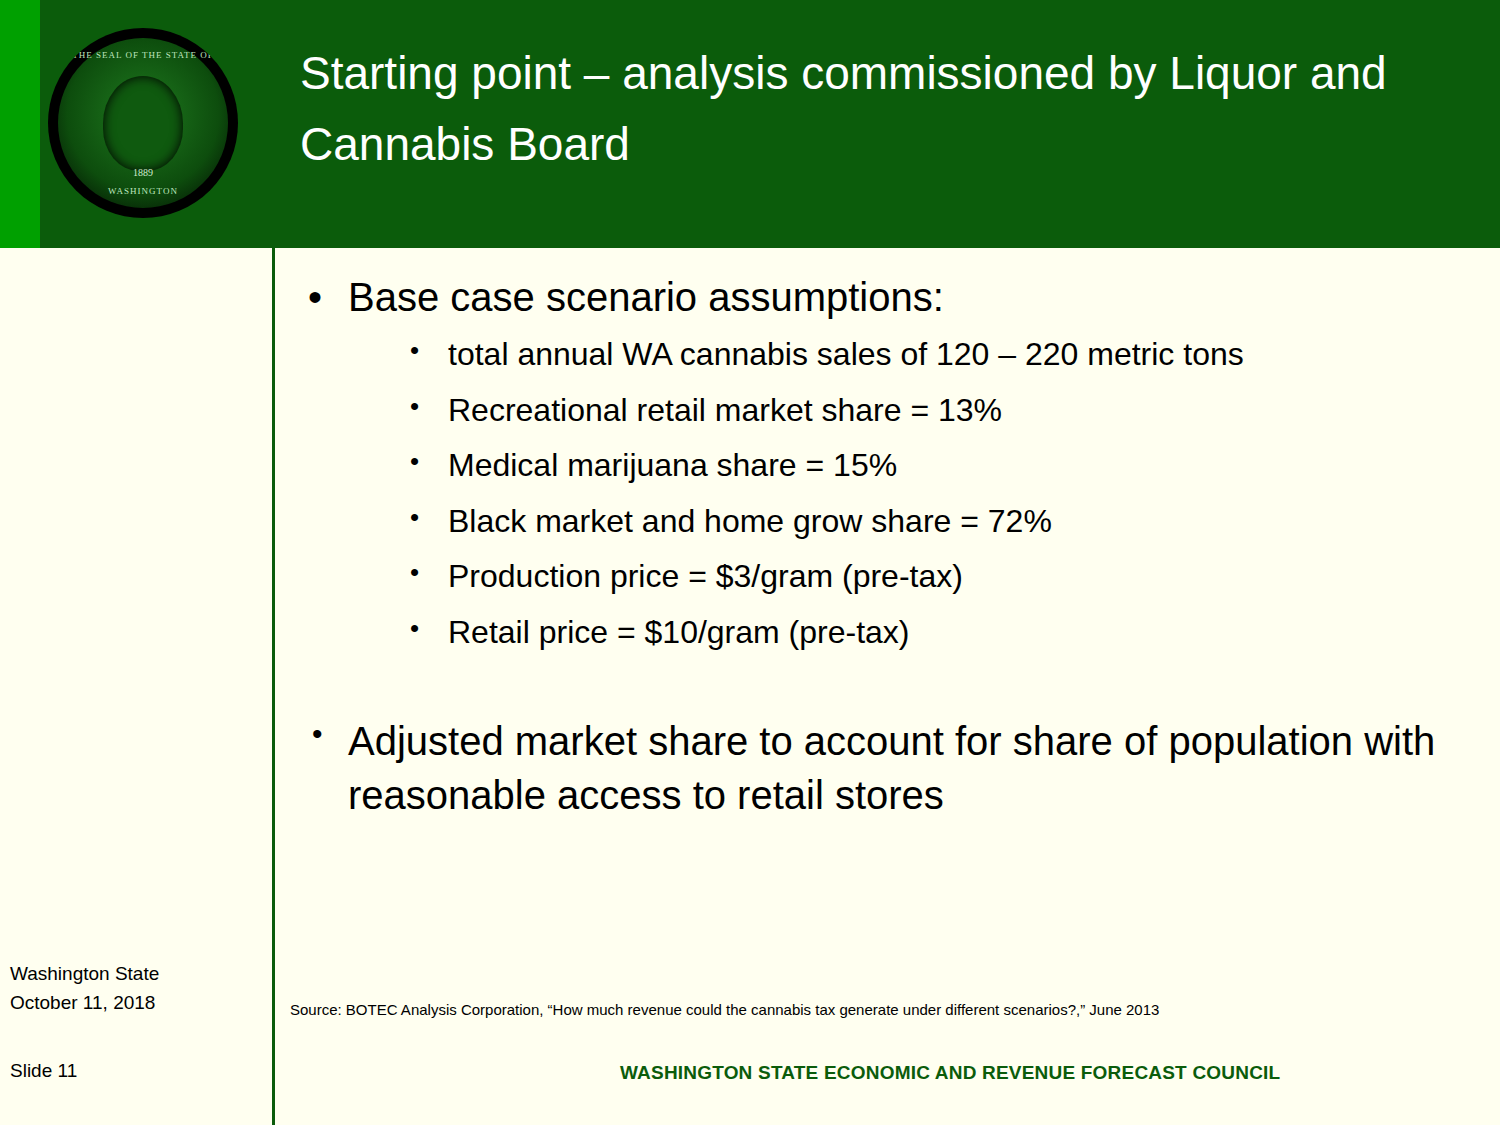Starting point – analysis commissioned by Liquor and Cannabis Board
THE SEAL OF THE STATE OF
1889
WASHINGTON
Base case scenario assumptions:
total annual WA cannabis sales of 120 – 220 metric tons
Recreational retail market share = 13%
Medical marijuana share = 15%
Black market and home grow share = 72%
Production price = $3/gram (pre-tax)
Retail price = $10/gram (pre-tax)
Adjusted market share to account for share of population with reasonable access to retail stores
Washington State
October 11, 2018
Slide 11
Source: BOTEC Analysis Corporation, “How much revenue could the cannabis tax generate under different scenarios?,” June 2013
WASHINGTON STATE ECONOMIC AND REVENUE FORECAST COUNCIL